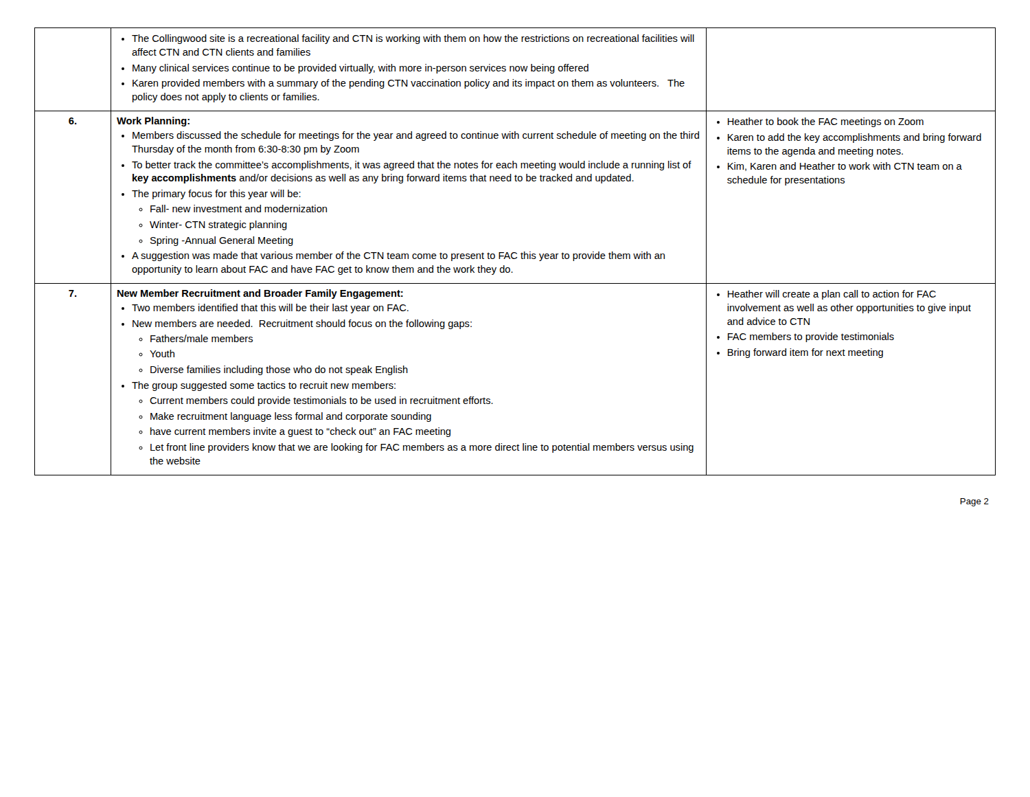| | The Collingwood site is a recreational facility and CTN is working with them on how the restrictions on recreational facilities will affect CTN and CTN clients and families Many clinical services continue to be provided virtually, with more in-person services now being offered Karen provided members with a summary of the pending CTN vaccination policy and its impact on them as volunteers. The policy does not apply to clients or families. | |
| 6. | Work Planning: Members discussed the schedule for meetings for the year and agreed to continue with current schedule of meeting on the third Thursday of the month from 6:30-8:30 pm by Zoom To better track the committee’s accomplishments, it was agreed that the notes for each meeting would include a running list of key accomplishments and/or decisions as well as any bring forward items that need to be tracked and updated. The primary focus for this year will be: Fall- new investment and modernization Winter- CTN strategic planning Spring -Annual General Meeting A suggestion was made that various member of the CTN team come to present to FAC this year to provide them with an opportunity to learn about FAC and have FAC get to know them and the work they do. | Heather to book the FAC meetings on Zoom Karen to add the key accomplishments and bring forward items to the agenda and meeting notes. Kim, Karen and Heather to work with CTN team on a schedule for presentations |
| 7. | New Member Recruitment and Broader Family Engagement: Two members identified that this will be their last year on FAC. New members are needed. Recruitment should focus on the following gaps: Fathers/male members Youth Diverse families including those who do not speak English The group suggested some tactics to recruit new members: Current members could provide testimonials to be used in recruitment efforts. Make recruitment language less formal and corporate sounding have current members invite a guest to “check out” an FAC meeting Let front line providers know that we are looking for FAC members as a more direct line to potential members versus using the website | Heather will create a plan call to action for FAC involvement as well as other opportunities to give input and advice to CTN FAC members to provide testimonials Bring forward item for next meeting |
Page 2